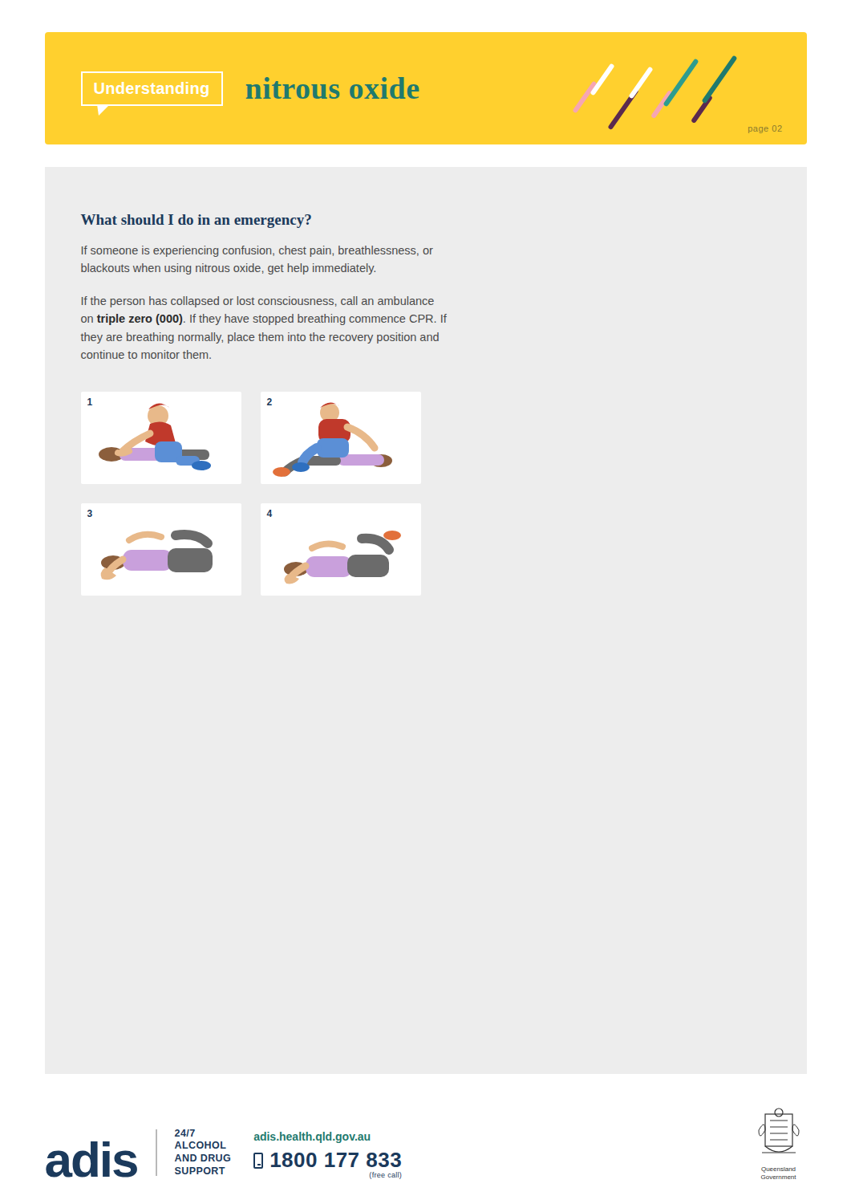Understanding
nitrous oxide
page 02
What should I do in an emergency?
If someone is experiencing confusion, chest pain, breathlessness, or blackouts when using nitrous oxide, get help immediately.
If the person has collapsed or lost consciousness, call an ambulance on triple zero (000). If they have stopped breathing commence CPR. If they are breathing normally, place them into the recovery position and continue to monitor them.
1
2
3
4
adis
24/7
ALCOHOL
AND DRUG
SUPPORT
adis.health.qld.gov.au
1800 177 833
(free call)
Queensland
Government